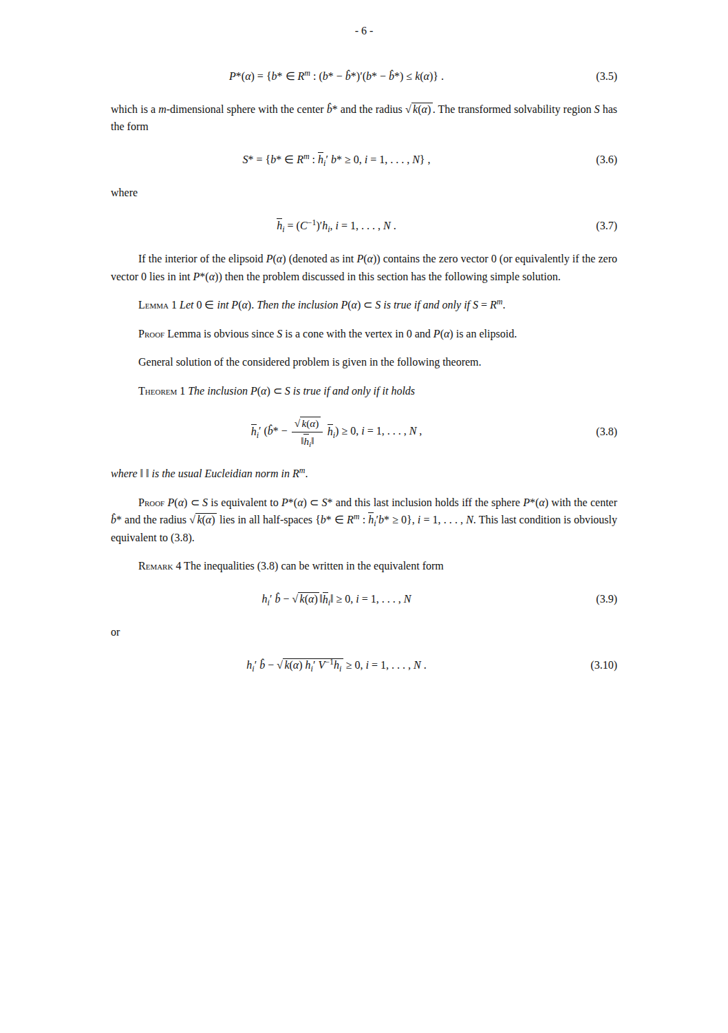- 6 -
P*(α) = {b* ∈ Rm : (b* − b̂*)′(b* − b̂*) ≤ k(α)} .
(3.5)
which is a m-dimensional sphere with the center b̂* and the radius √k(α). The transformed solvability region S has the form
S* = {b* ∈ Rm : hi′ b* ≥ 0, i = 1, . . . , N} ,
(3.6)
where
hi = (C−1)′hi, i = 1, . . . , N .
(3.7)
If the interior of the elipsoid P(α) (denoted as int P(α)) contains the zero vector 0 (or equivalently if the zero vector 0 lies in int P*(α)) then the problem discussed in this section has the following simple solution.
Lemma 1 Let 0 ∈ int P(α). Then the inclusion P(α) ⊂ S is true if and only if S = Rm.
Proof Lemma is obvious since S is a cone with the vertex in 0 and P(α) is an elipsoid.
General solution of the considered problem is given in the following theorem.
Theorem 1 The inclusion P(α) ⊂ S is true if and only if it holds
hi′ (b̂* − √k(α)‖hi‖ hi) ≥ 0, i = 1, . . . , N ,
(3.8)
where ‖ ‖ is the usual Eucleidian norm in Rm.
Proof P(α) ⊂ S is equivalent to P*(α) ⊂ S* and this last inclusion holds iff the sphere P*(α) with the center b̂* and the radius √k(α) lies in all half-spaces {b* ∈ Rm : hi′b* ≥ 0}, i = 1, . . . , N. This last condition is obviously equivalent to (3.8).
Remark 4 The inequalities (3.8) can be written in the equivalent form
hi′ b̂ − √k(α)‖hi‖ ≥ 0, i = 1, . . . , N
(3.9)
or
hi′ b̂ − √k(α) hi′ V−1hi ≥ 0, i = 1, . . . , N .
(3.10)